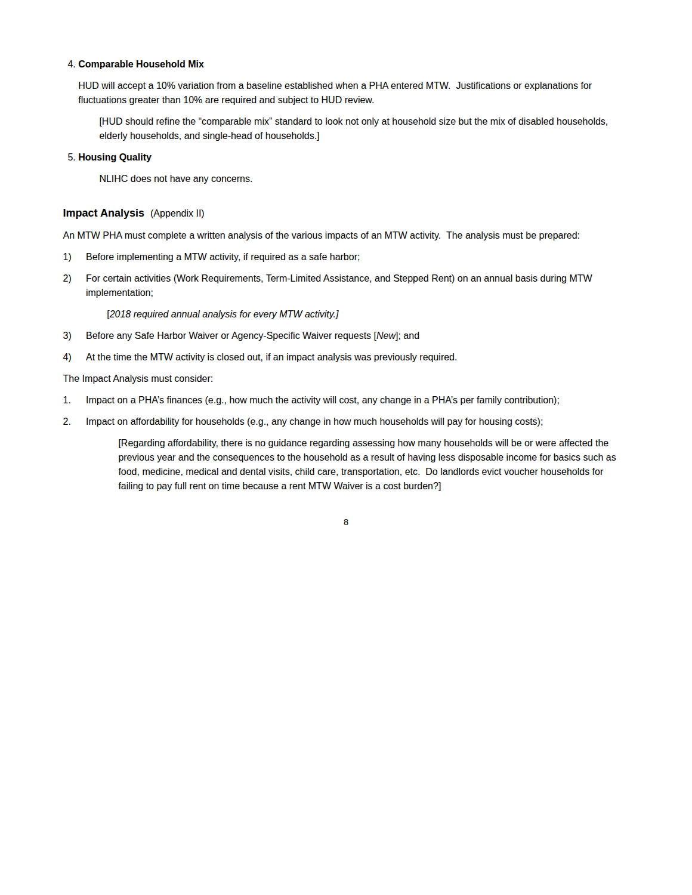Comparable Household Mix
HUD will accept a 10% variation from a baseline established when a PHA entered MTW. Justifications or explanations for fluctuations greater than 10% are required and subject to HUD review.
[HUD should refine the “comparable mix” standard to look not only at household size but the mix of disabled households, elderly households, and single-head of households.]
Housing Quality
NLIHC does not have any concerns.
Impact Analysis (Appendix II)
An MTW PHA must complete a written analysis of the various impacts of an MTW activity. The analysis must be prepared:
Before implementing a MTW activity, if required as a safe harbor;
For certain activities (Work Requirements, Term-Limited Assistance, and Stepped Rent) on an annual basis during MTW implementation;
[2018 required annual analysis for every MTW activity.]
Before any Safe Harbor Waiver or Agency-Specific Waiver requests [New]; and
At the time the MTW activity is closed out, if an impact analysis was previously required.
The Impact Analysis must consider:
Impact on a PHA’s finances (e.g., how much the activity will cost, any change in a PHA’s per family contribution);
Impact on affordability for households (e.g., any change in how much households will pay for housing costs);
[Regarding affordability, there is no guidance regarding assessing how many households will be or were affected the previous year and the consequences to the household as a result of having less disposable income for basics such as food, medicine, medical and dental visits, child care, transportation, etc. Do landlords evict voucher households for failing to pay full rent on time because a rent MTW Waiver is a cost burden?]
8